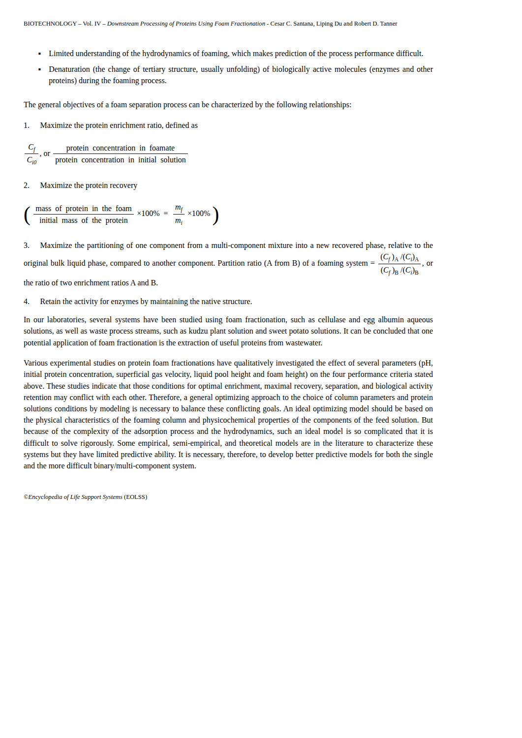BIOTECHNOLOGY – Vol. IV – Downstream Processing of Proteins Using Foam Fractionation - Cesar C. Santana, Liping Du and Robert D. Tanner
Limited understanding of the hydrodynamics of foaming, which makes prediction of the process performance difficult.
Denaturation (the change of tertiary structure, usually unfolding) of biologically active molecules (enzymes and other proteins) during the foaming process.
The general objectives of a foam separation process can be characterized by the following relationships:
Maximize the protein enrichment ratio, defined as
Cf Ci0 , or protein concentration in foamate protein concentration in initial solution
Maximize the protein recovery
( mass of protein in the foam initial mass of the protein ×100% = mf mi ×100% )
Maximize the partitioning of one component from a multi-component mixture into a new recovered phase, relative to the original bulk liquid phase, compared to another component. Partition ratio (A from B) of a foaming system = (Cf )A /(Ci)A (Cf )B /(Ci)B , or the ratio of two enrichment ratios A and B.
Retain the activity for enzymes by maintaining the native structure.
In our laboratories, several systems have been studied using foam fractionation, such as cellulase and egg albumin aqueous solutions, as well as waste process streams, such as kudzu plant solution and sweet potato solutions. It can be concluded that one potential application of foam fractionation is the extraction of useful proteins from wastewater.
Various experimental studies on protein foam fractionations have qualitatively investigated the effect of several parameters (pH, initial protein concentration, superficial gas velocity, liquid pool height and foam height) on the four performance criteria stated above. These studies indicate that those conditions for optimal enrichment, maximal recovery, separation, and biological activity retention may conflict with each other. Therefore, a general optimizing approach to the choice of column parameters and protein solutions conditions by modeling is necessary to balance these conflicting goals. An ideal optimizing model should be based on the physical characteristics of the foaming column and physicochemical properties of the components of the feed solution. But because of the complexity of the adsorption process and the hydrodynamics, such an ideal model is so complicated that it is difficult to solve rigorously. Some empirical, semi-empirical, and theoretical models are in the literature to characterize these systems but they have limited predictive ability. It is necessary, therefore, to develop better predictive models for both the single and the more difficult binary/multi-component system.
©Encyclopedia of Life Support Systems (EOLSS)